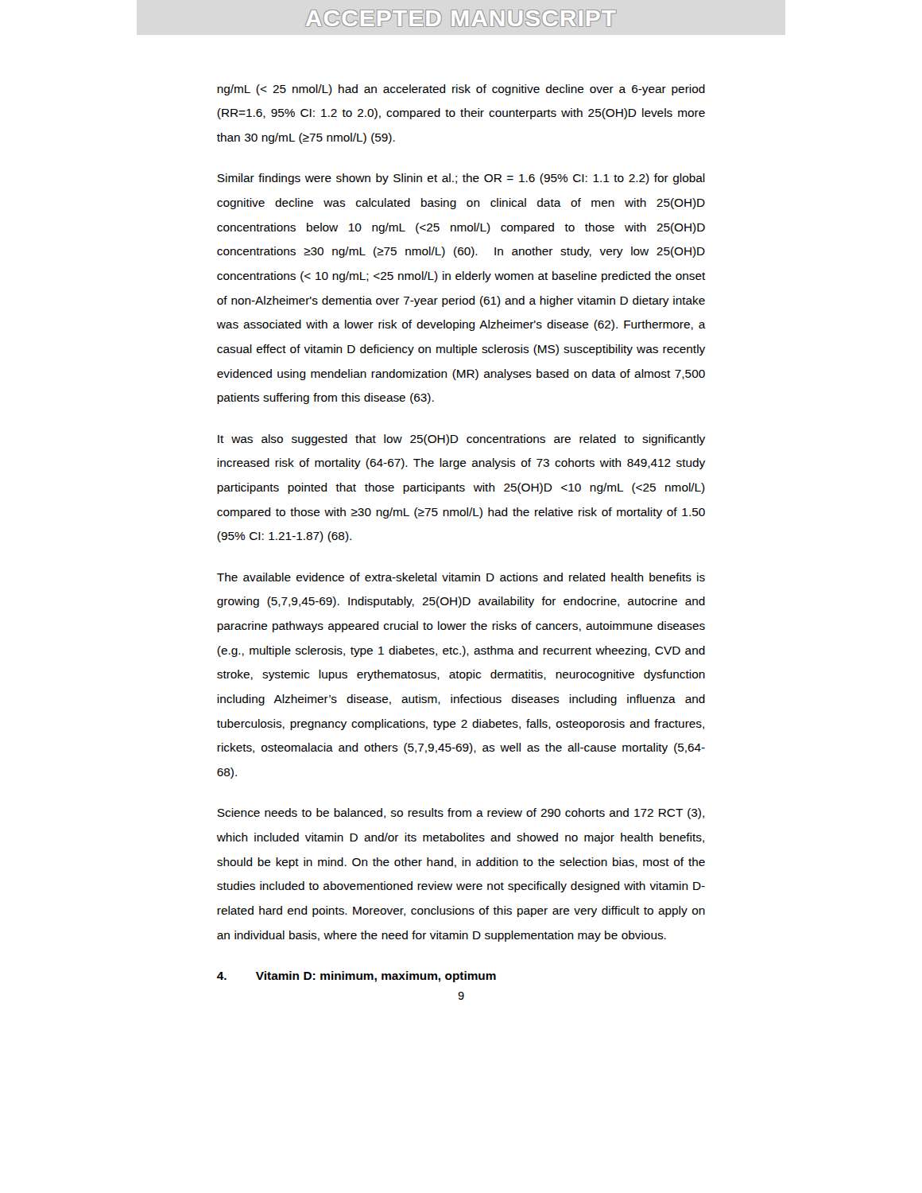ACCEPTED MANUSCRIPT
ng/mL (< 25 nmol/L) had an accelerated risk of cognitive decline over a 6-year period (RR=1.6, 95% CI: 1.2 to 2.0), compared to their counterparts with 25(OH)D levels more than 30 ng/mL (≥75 nmol/L) (59).
Similar findings were shown by Slinin et al.; the OR = 1.6 (95% CI: 1.1 to 2.2) for global cognitive decline was calculated basing on clinical data of men with 25(OH)D concentrations below 10 ng/mL (<25 nmol/L) compared to those with 25(OH)D concentrations ≥30 ng/mL (≥75 nmol/L) (60). In another study, very low 25(OH)D concentrations (< 10 ng/mL; <25 nmol/L) in elderly women at baseline predicted the onset of non-Alzheimer's dementia over 7-year period (61) and a higher vitamin D dietary intake was associated with a lower risk of developing Alzheimer's disease (62). Furthermore, a casual effect of vitamin D deficiency on multiple sclerosis (MS) susceptibility was recently evidenced using mendelian randomization (MR) analyses based on data of almost 7,500 patients suffering from this disease (63).
It was also suggested that low 25(OH)D concentrations are related to significantly increased risk of mortality (64-67). The large analysis of 73 cohorts with 849,412 study participants pointed that those participants with 25(OH)D <10 ng/mL (<25 nmol/L) compared to those with ≥30 ng/mL (≥75 nmol/L) had the relative risk of mortality of 1.50 (95% CI: 1.21-1.87) (68).
The available evidence of extra-skeletal vitamin D actions and related health benefits is growing (5,7,9,45-69). Indisputably, 25(OH)D availability for endocrine, autocrine and paracrine pathways appeared crucial to lower the risks of cancers, autoimmune diseases (e.g., multiple sclerosis, type 1 diabetes, etc.), asthma and recurrent wheezing, CVD and stroke, systemic lupus erythematosus, atopic dermatitis, neurocognitive dysfunction including Alzheimer’s disease, autism, infectious diseases including influenza and tuberculosis, pregnancy complications, type 2 diabetes, falls, osteoporosis and fractures, rickets, osteomalacia and others (5,7,9,45-69), as well as the all-cause mortality (5,64-68).
Science needs to be balanced, so results from a review of 290 cohorts and 172 RCT (3), which included vitamin D and/or its metabolites and showed no major health benefits, should be kept in mind. On the other hand, in addition to the selection bias, most of the studies included to abovementioned review were not specifically designed with vitamin D-related hard end points. Moreover, conclusions of this paper are very difficult to apply on an individual basis, where the need for vitamin D supplementation may be obvious.
4. Vitamin D: minimum, maximum, optimum
9